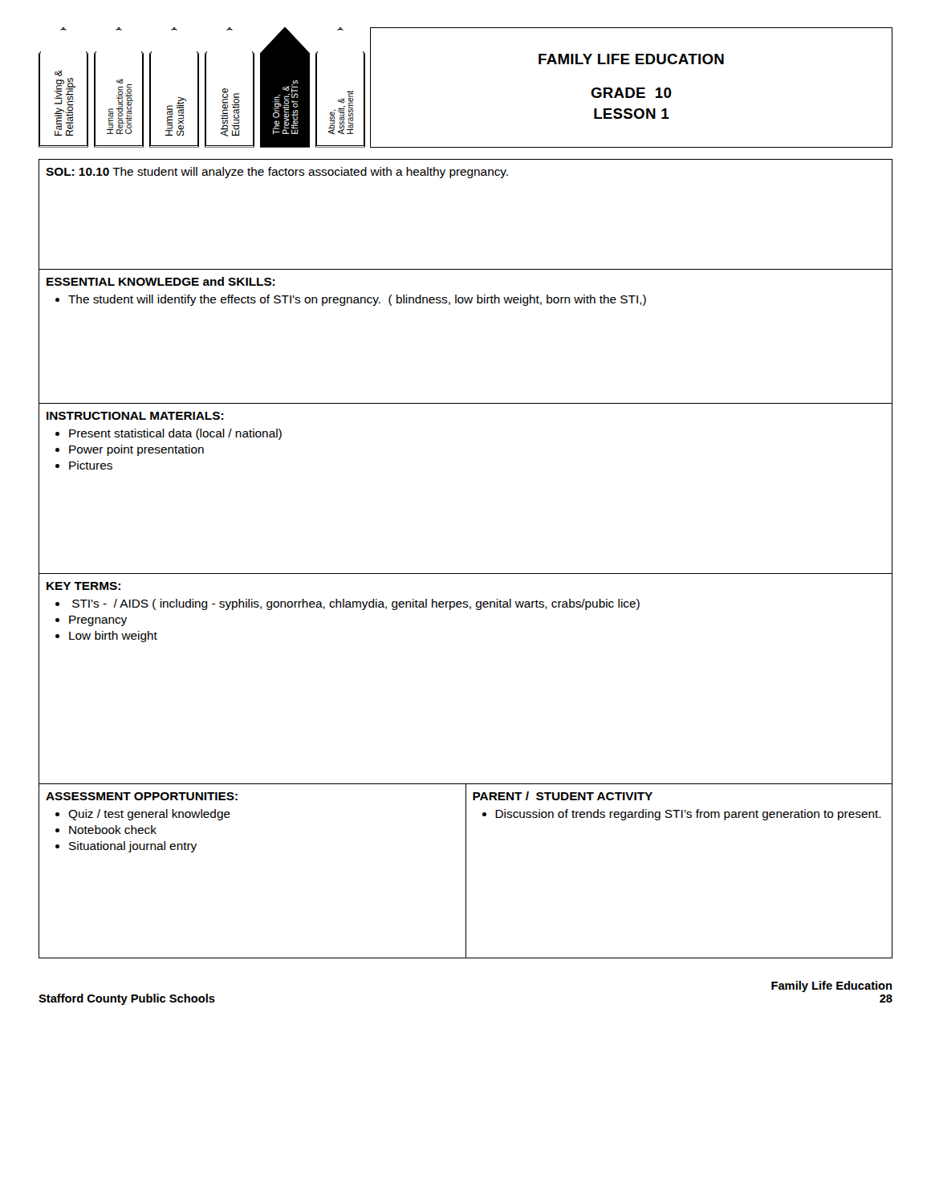Family Living &
Relationships
Human
Reproduction &
Contraception
Human
Sexuality
Abstinence
Education
The Origin,
Prevention, &
Effects of STI’s
Abuse,
Assault, &
Harassment
FAMILY LIFE EDUCATION
GRADE 10
LESSON 1
| SOL: 10.10 The student will analyze the factors associated with a healthy pregnancy. |
| ESSENTIAL KNOWLEDGE and SKILLS: The student will identify the effects of STI's on pregnancy. ( blindness, low birth weight, born with the STI,) |
| INSTRUCTIONAL MATERIALS: Present statistical data (local / national) Power point presentation Pictures |
| KEY TERMS: STI's - / AIDS ( including - syphilis, gonorrhea, chlamydia, genital herpes, genital warts, crabs/pubic lice) Pregnancy Low birth weight |
| ASSESSMENT OPPORTUNITIES: Quiz / test general knowledge Notebook check Situational journal entry | PARENT / STUDENT ACTIVITY Discussion of trends regarding STI’s from parent generation to present. |
Stafford County Public Schools
Family Life Education
28